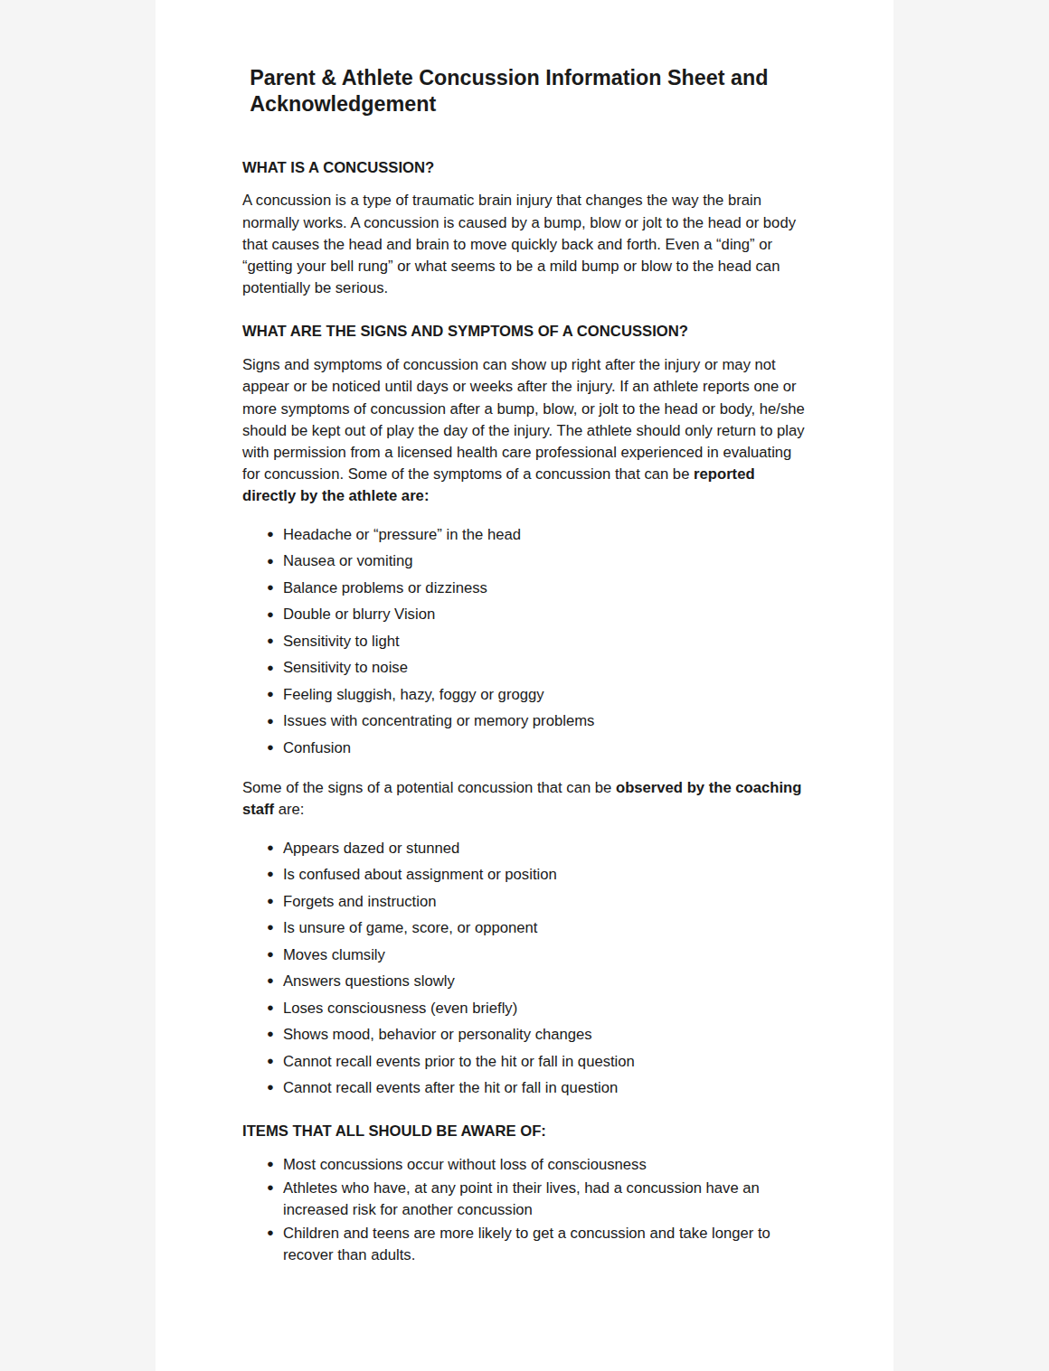Parent & Athlete Concussion Information Sheet and Acknowledgement
WHAT IS A CONCUSSION?
A concussion is a type of traumatic brain injury that changes the way the brain normally works. A concussion is caused by a bump, blow or jolt to the head or body that causes the head and brain to move quickly back and forth. Even a “ding” or “getting your bell rung” or what seems to be a mild bump or blow to the head can potentially be serious.
WHAT ARE THE SIGNS AND SYMPTOMS OF A CONCUSSION?
Signs and symptoms of concussion can show up right after the injury or may not appear or be noticed until days or weeks after the injury. If an athlete reports one or more symptoms of concussion after a bump, blow, or jolt to the head or body, he/she should be kept out of play the day of the injury. The athlete should only return to play with permission from a licensed health care professional experienced in evaluating for concussion. Some of the symptoms of a concussion that can be reported directly by the athlete are:
Headache or “pressure” in the head
Nausea or vomiting
Balance problems or dizziness
Double or blurry Vision
Sensitivity to light
Sensitivity to noise
Feeling sluggish, hazy, foggy or groggy
Issues with concentrating or memory problems
Confusion
Some of the signs of a potential concussion that can be observed by the coaching staff are:
Appears dazed or stunned
Is confused about assignment or position
Forgets and instruction
Is unsure of game, score, or opponent
Moves clumsily
Answers questions slowly
Loses consciousness (even briefly)
Shows mood, behavior or personality changes
Cannot recall events prior to the hit or fall in question
Cannot recall events after the hit or fall in question
ITEMS THAT ALL SHOULD BE AWARE OF:
Most concussions occur without loss of consciousness
Athletes who have, at any point in their lives, had a concussion have an increased risk for another concussion
Children and teens are more likely to get a concussion and take longer to recover than adults.